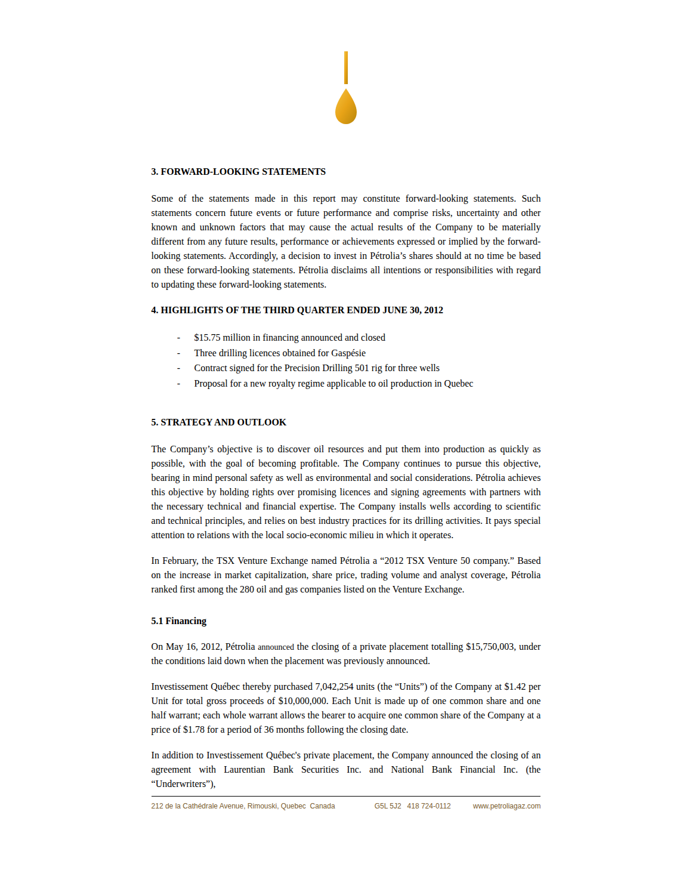3. FORWARD-LOOKING STATEMENTS
Some of the statements made in this report may constitute forward-looking statements. Such statements concern future events or future performance and comprise risks, uncertainty and other known and unknown factors that may cause the actual results of the Company to be materially different from any future results, performance or achievements expressed or implied by the forward-looking statements. Accordingly, a decision to invest in Pétrolia’s shares should at no time be based on these forward-looking statements. Pétrolia disclaims all intentions or responsibilities with regard to updating these forward-looking statements.
4. HIGHLIGHTS OF THE THIRD QUARTER ENDED JUNE 30, 2012
$15.75 million in financing announced and closed
Three drilling licences obtained for Gaspésie
Contract signed for the Precision Drilling 501 rig for three wells
Proposal for a new royalty regime applicable to oil production in Quebec
5. STRATEGY AND OUTLOOK
The Company’s objective is to discover oil resources and put them into production as quickly as possible, with the goal of becoming profitable. The Company continues to pursue this objective, bearing in mind personal safety as well as environmental and social considerations. Pétrolia achieves this objective by holding rights over promising licences and signing agreements with partners with the necessary technical and financial expertise. The Company installs wells according to scientific and technical principles, and relies on best industry practices for its drilling activities. It pays special attention to relations with the local socio-economic milieu in which it operates.
In February, the TSX Venture Exchange named Pétrolia a “2012 TSX Venture 50 company.” Based on the increase in market capitalization, share price, trading volume and analyst coverage, Pétrolia ranked first among the 280 oil and gas companies listed on the Venture Exchange.
5.1 Financing
On May 16, 2012, Pétrolia announced the closing of a private placement totalling $15,750,003, under the conditions laid down when the placement was previously announced.
Investissement Québec thereby purchased 7,042,254 units (the “Units”) of the Company at $1.42 per Unit for total gross proceeds of $10,000,000. Each Unit is made up of one common share and one half warrant; each whole warrant allows the bearer to acquire one common share of the Company at a price of $1.78 for a period of 36 months following the closing date.
In addition to Investissement Québec's private placement, the Company announced the closing of an agreement with Laurentian Bank Securities Inc. and National Bank Financial Inc. (the “Underwriters”),
212 de la Cathédrale Avenue, Rimouski, Quebec Canada G5L 5J2 418 724-0112 www.petroliagaz.com